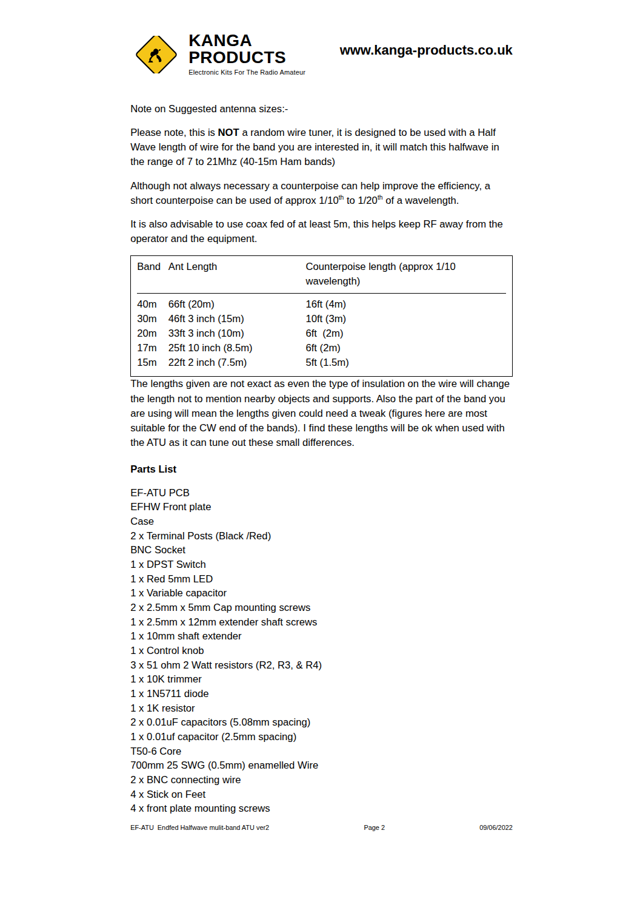KANGA PRODUCTS
Electronic Kits For The Radio Amateur
www.kanga-products.co.uk
Note on Suggested antenna sizes:-
Please note, this is NOT a random wire tuner, it is designed to be used with a Half Wave length of wire for the band you are interested in, it will match this halfwave in the range of 7 to 21Mhz (40-15m Ham bands)
Although not always necessary a counterpoise can help improve the efficiency, a short counterpoise can be used of approx 1/10th to 1/20th of a wavelength.
It is also advisable to use coax fed of at least 5m, this helps keep RF away from the operator and the equipment.
Band
Ant Length
Counterpoise length (approx 1/10 wavelength)
40m
66ft (20m)
16ft (4m)
30m
46ft 3 inch (15m)
10ft (3m)
20m
33ft 3 inch (10m)
6ft (2m)
17m
25ft 10 inch (8.5m)
6ft (2m)
15m
22ft 2 inch (7.5m)
5ft (1.5m)
The lengths given are not exact as even the type of insulation on the wire will change the length not to mention nearby objects and supports. Also the part of the band you are using will mean the lengths given could need a tweak (figures here are most suitable for the CW end of the bands). I find these lengths will be ok when used with the ATU as it can tune out these small differences.
Parts List
EF-ATU PCB
EFHW Front plate
Case
2 x Terminal Posts (Black /Red)
BNC Socket
1 x DPST Switch
1 x Red 5mm LED
1 x Variable capacitor
2 x 2.5mm x 5mm Cap mounting screws
1 x 2.5mm x 12mm extender shaft screws
1 x 10mm shaft extender
1 x Control knob
3 x 51 ohm 2 Watt resistors (R2, R3, & R4)
1 x 10K trimmer
1 x 1N5711 diode
1 x 1K resistor
2 x 0.01uF capacitors (5.08mm spacing)
1 x 0.01uf capacitor (2.5mm spacing)
T50-6 Core
700mm 25 SWG (0.5mm) enamelled Wire
2 x BNC connecting wire
4 x Stick on Feet
4 x front plate mounting screws
EF-ATU Endfed Halfwave mulit-band ATU ver2
Page 2
09/06/2022